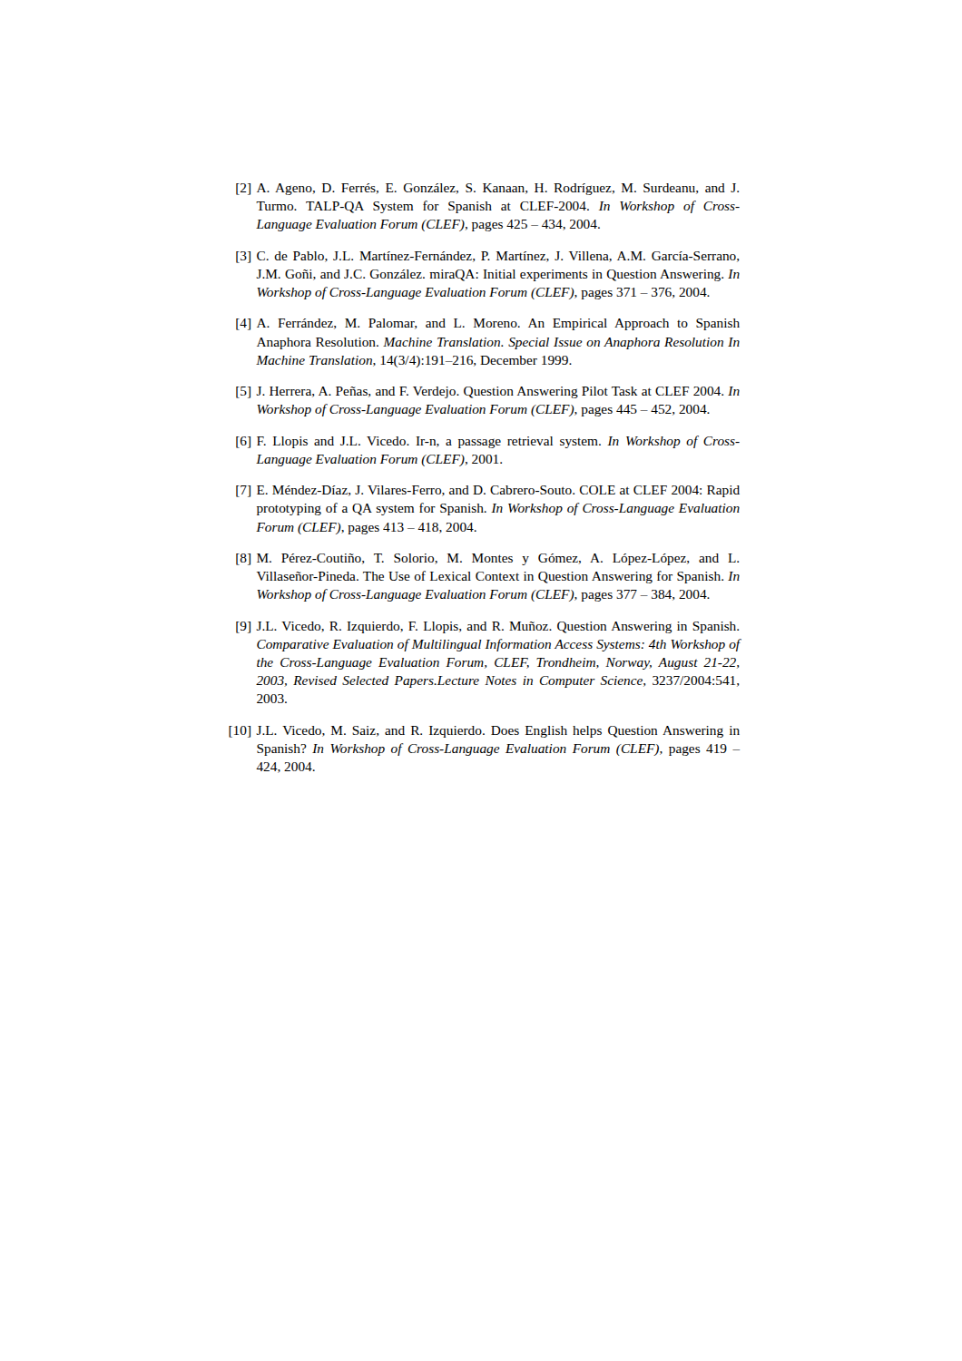[2] A. Ageno, D. Ferrés, E. González, S. Kanaan, H. Rodríguez, M. Surdeanu, and J. Turmo. TALP-QA System for Spanish at CLEF-2004. In Workshop of Cross-Language Evaluation Forum (CLEF), pages 425 – 434, 2004.
[3] C. de Pablo, J.L. Martínez-Fernández, P. Martínez, J. Villena, A.M. García-Serrano, J.M. Goñi, and J.C. González. miraQA: Initial experiments in Question Answering. In Workshop of Cross-Language Evaluation Forum (CLEF), pages 371 – 376, 2004.
[4] A. Ferrández, M. Palomar, and L. Moreno. An Empirical Approach to Spanish Anaphora Resolution. Machine Translation. Special Issue on Anaphora Resolution In Machine Translation, 14(3/4):191–216, December 1999.
[5] J. Herrera, A. Peñas, and F. Verdejo. Question Answering Pilot Task at CLEF 2004. In Workshop of Cross-Language Evaluation Forum (CLEF), pages 445 – 452, 2004.
[6] F. Llopis and J.L. Vicedo. Ir-n, a passage retrieval system. In Workshop of Cross-Language Evaluation Forum (CLEF), 2001.
[7] E. Méndez-Díaz, J. Vilares-Ferro, and D. Cabrero-Souto. COLE at CLEF 2004: Rapid prototyping of a QA system for Spanish. In Workshop of Cross-Language Evaluation Forum (CLEF), pages 413 – 418, 2004.
[8] M. Pérez-Coutiño, T. Solorio, M. Montes y Gómez, A. López-López, and L. Villaseñor-Pineda. The Use of Lexical Context in Question Answering for Spanish. In Workshop of Cross-Language Evaluation Forum (CLEF), pages 377 – 384, 2004.
[9] J.L. Vicedo, R. Izquierdo, F. Llopis, and R. Muñoz. Question Answering in Spanish. Comparative Evaluation of Multilingual Information Access Systems: 4th Workshop of the Cross-Language Evaluation Forum, CLEF, Trondheim, Norway, August 21-22, 2003, Revised Selected Papers.Lecture Notes in Computer Science, 3237/2004:541, 2003.
[10] J.L. Vicedo, M. Saiz, and R. Izquierdo. Does English helps Question Answering in Spanish? In Workshop of Cross-Language Evaluation Forum (CLEF), pages 419 – 424, 2004.